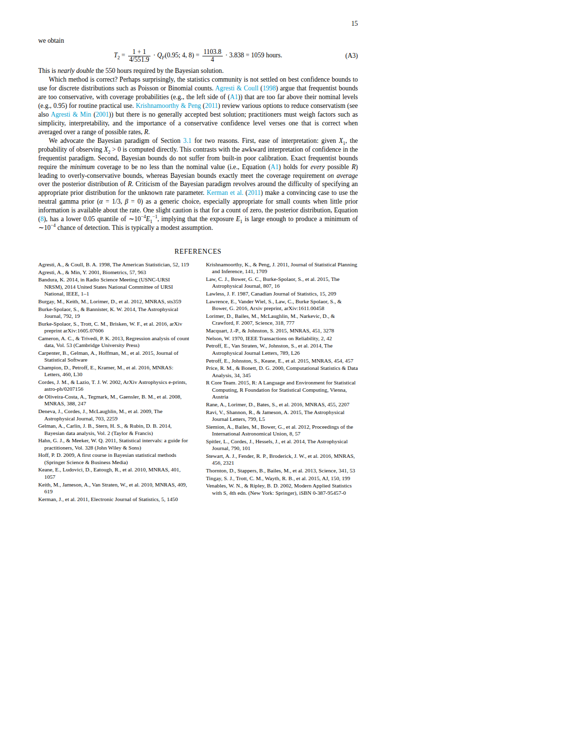15
we obtain
T2 = 1 + 14/551.9 · QF(0.95; 4, 8) = 1103.84 · 3.838 = 1059 hours. (A3)
This is nearly double the 550 hours required by the Bayesian solution.
Which method is correct? Perhaps surprisingly, the statistics community is not settled on best confidence bounds to use for discrete distributions such as Poisson or Binomial counts. Agresti & Coull (1998) argue that frequentist bounds are too conservative, with coverage probabilities (e.g., the left side of (A1)) that are too far above their nominal levels (e.g., 0.95) for routine practical use. Krishnamoorthy & Peng (2011) review various options to reduce conservatism (see also Agresti & Min (2001)) but there is no generally accepted best solution; practitioners must weigh factors such as simplicity, interpretability, and the importance of a conservative confidence level verses one that is correct when averaged over a range of possible rates, R.
We advocate the Bayesian paradigm of Section 3.1 for two reasons. First, ease of interpretation: given X1, the probability of observing X2 > 0 is computed directly. This contrasts with the awkward interpretation of confidence in the frequentist paradigm. Second, Bayesian bounds do not suffer from built-in poor calibration. Exact frequentist bounds require the minimum coverage to be no less than the nominal value (i.e., Equation (A1) holds for every possible R) leading to overly-conservative bounds, whereas Bayesian bounds exactly meet the coverage requirement on average over the posterior distribution of R. Criticism of the Bayesian paradigm revolves around the difficulty of specifying an appropriate prior distribution for the unknown rate parameter. Kerman et al. (2011) make a convincing case to use the neutral gamma prior (α = 1/3, β = 0) as a generic choice, especially appropriate for small counts when little prior information is available about the rate. One slight caution is that for a count of zero, the posterior distribution, Equation (8), has a lower 0.05 quantile of ∼10−4E1−1, implying that the exposure E1 is large enough to produce a minimum of ∼10−4 chance of detection. This is typically a modest assumption.
REFERENCES
Agresti, A., & Coull, B. A. 1998, The American Statistician, 52, 119
Agresti, A., & Min, Y. 2001, Biometrics, 57, 963
Bandura, K. 2014, in Radio Science Meeting (USNC-URSI NRSM), 2014 United States National Committee of URSI National, IEEE, 1–1
Burgay, M., Keith, M., Lorimer, D., et al. 2012, MNRAS, sts359
Burke-Spolaor, S., & Bannister, K. W. 2014, The Astrophysical Journal, 792, 19
Burke-Spolaor, S., Trott, C. M., Brisken, W. F., et al. 2016, arXiv preprint arXiv:1605.07606
Cameron, A. C., & Trivedi, P. K. 2013, Regression analysis of count data, Vol. 53 (Cambridge University Press)
Carpenter, B., Gelman, A., Hoffman, M., et al. 2015, Journal of Statistical Software
Champion, D., Petroff, E., Kramer, M., et al. 2016, MNRAS: Letters, 460, L30
Cordes, J. M., & Lazio, T. J. W. 2002, ArXiv Astrophysics e-prints, astro-ph/0207156
de Oliveira-Costa, A., Tegmark, M., Gaensler, B. M., et al. 2008, MNRAS, 388, 247
Deneva, J., Cordes, J., McLaughlin, M., et al. 2009, The Astrophysical Journal, 703, 2259
Gelman, A., Carlin, J. B., Stern, H. S., & Rubin, D. B. 2014, Bayesian data analysis, Vol. 2 (Taylor & Francis)
Hahn, G. J., & Meeker, W. Q. 2011, Statistical intervals: a guide for practitioners, Vol. 328 (John Wiley & Sons)
Hoff, P. D. 2009, A first course in Bayesian statistical methods (Springer Science & Business Media)
Keane, E., Ludovici, D., Eatough, R., et al. 2010, MNRAS, 401, 1057
Keith, M., Jameson, A., Van Straten, W., et al. 2010, MNRAS, 409, 619
Kerman, J., et al. 2011, Electronic Journal of Statistics, 5, 1450
Krishnamoorthy, K., & Peng, J. 2011, Journal of Statistical Planning and Inference, 141, 1709
Law, C. J., Bower, G. C., Burke-Spolaor, S., et al. 2015, The Astrophysical Journal, 807, 16
Lawless, J. F. 1987, Canadian Journal of Statistics, 15, 209
Lawrence, E., Vander Wiel, S., Law, C., Burke Spolaor, S., & Bower, G. 2016, Arxiv preprint, arXiv:1611.00458
Lorimer, D., Bailes, M., McLaughlin, M., Narkevic, D., & Crawford, F. 2007, Science, 318, 777
Macquart, J.-P., & Johnston, S. 2015, MNRAS, 451, 3278
Nelson, W. 1970, IEEE Transactions on Reliability, 2, 42
Petroff, E., Van Straten, W., Johnston, S., et al. 2014, The Astrophysical Journal Letters, 789, L26
Petroff, E., Johnston, S., Keane, E., et al. 2015, MNRAS, 454, 457
Price, R. M., & Bonett, D. G. 2000, Computational Statistics & Data Analysis, 34, 345
R Core Team. 2015, R: A Language and Environment for Statistical Computing, R Foundation for Statistical Computing, Vienna, Austria
Rane, A., Lorimer, D., Bates, S., et al. 2016, MNRAS, 455, 2207
Ravi, V., Shannon, R., & Jameson, A. 2015, The Astrophysical Journal Letters, 799, L5
Siemion, A., Bailes, M., Bower, G., et al. 2012, Proceedings of the International Astronomical Union, 8, 57
Spitler, L., Cordes, J., Hessels, J., et al. 2014, The Astrophysical Journal, 790, 101
Stewart, A. J., Fender, R. P., Broderick, J. W., et al. 2016, MNRAS, 456, 2321
Thornton, D., Stappers, B., Bailes, M., et al. 2013, Science, 341, 53
Tingay, S. J., Trott, C. M., Wayth, R. B., et al. 2015, AJ, 150, 199
Venables, W. N., & Ripley, B. D. 2002, Modern Applied Statistics with S, 4th edn. (New York: Springer), iSBN 0-387-95457-0